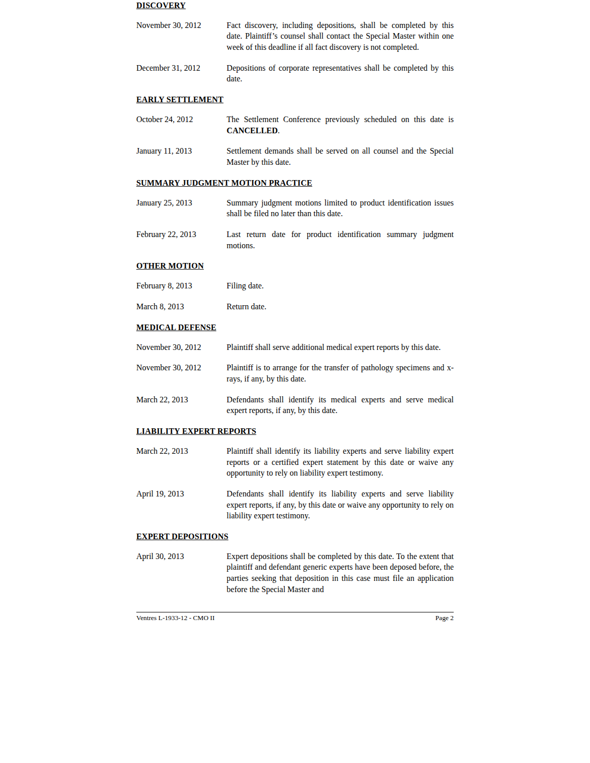DISCOVERY
November 30, 2012
Fact discovery, including depositions, shall be completed by this date. Plaintiff’s counsel shall contact the Special Master within one week of this deadline if all fact discovery is not completed.
December 31, 2012
Depositions of corporate representatives shall be completed by this date.
EARLY SETTLEMENT
October 24, 2012
The Settlement Conference previously scheduled on this date is CANCELLED.
January 11, 2013
Settlement demands shall be served on all counsel and the Special Master by this date.
SUMMARY JUDGMENT MOTION PRACTICE
January 25, 2013
Summary judgment motions limited to product identification issues shall be filed no later than this date.
February 22, 2013
Last return date for product identification summary judgment motions.
OTHER MOTION
February 8, 2013
Filing date.
March 8, 2013
Return date.
MEDICAL DEFENSE
November 30, 2012
Plaintiff shall serve additional medical expert reports by this date.
November 30, 2012
Plaintiff is to arrange for the transfer of pathology specimens and x-rays, if any, by this date.
March 22, 2013
Defendants shall identify its medical experts and serve medical expert reports, if any, by this date.
LIABILITY EXPERT REPORTS
March 22, 2013
Plaintiff shall identify its liability experts and serve liability expert reports or a certified expert statement by this date or waive any opportunity to rely on liability expert testimony.
April 19, 2013
Defendants shall identify its liability experts and serve liability expert reports, if any, by this date or waive any opportunity to rely on liability expert testimony.
EXPERT DEPOSITIONS
April 30, 2013
Expert depositions shall be completed by this date. To the extent that plaintiff and defendant generic experts have been deposed before, the parties seeking that deposition in this case must file an application before the Special Master and
Ventres L-1933-12 - CMO II Page 2